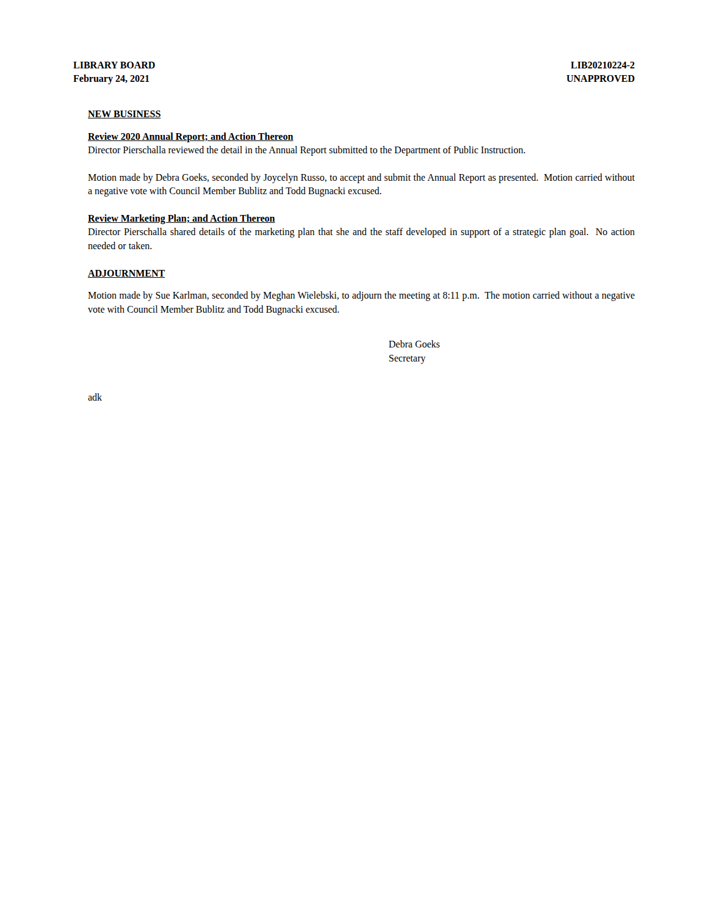LIBRARY BOARD
February 24, 2021
LIB20210224-2
UNAPPROVED
NEW BUSINESS
Review 2020 Annual Report; and Action Thereon
Director Pierschalla reviewed the detail in the Annual Report submitted to the Department of Public Instruction.
Motion made by Debra Goeks, seconded by Joycelyn Russo, to accept and submit the Annual Report as presented. Motion carried without a negative vote with Council Member Bublitz and Todd Bugnacki excused.
Review Marketing Plan; and Action Thereon
Director Pierschalla shared details of the marketing plan that she and the staff developed in support of a strategic plan goal. No action needed or taken.
ADJOURNMENT
Motion made by Sue Karlman, seconded by Meghan Wielebski, to adjourn the meeting at 8:11 p.m. The motion carried without a negative vote with Council Member Bublitz and Todd Bugnacki excused.
Debra Goeks
Secretary
adk